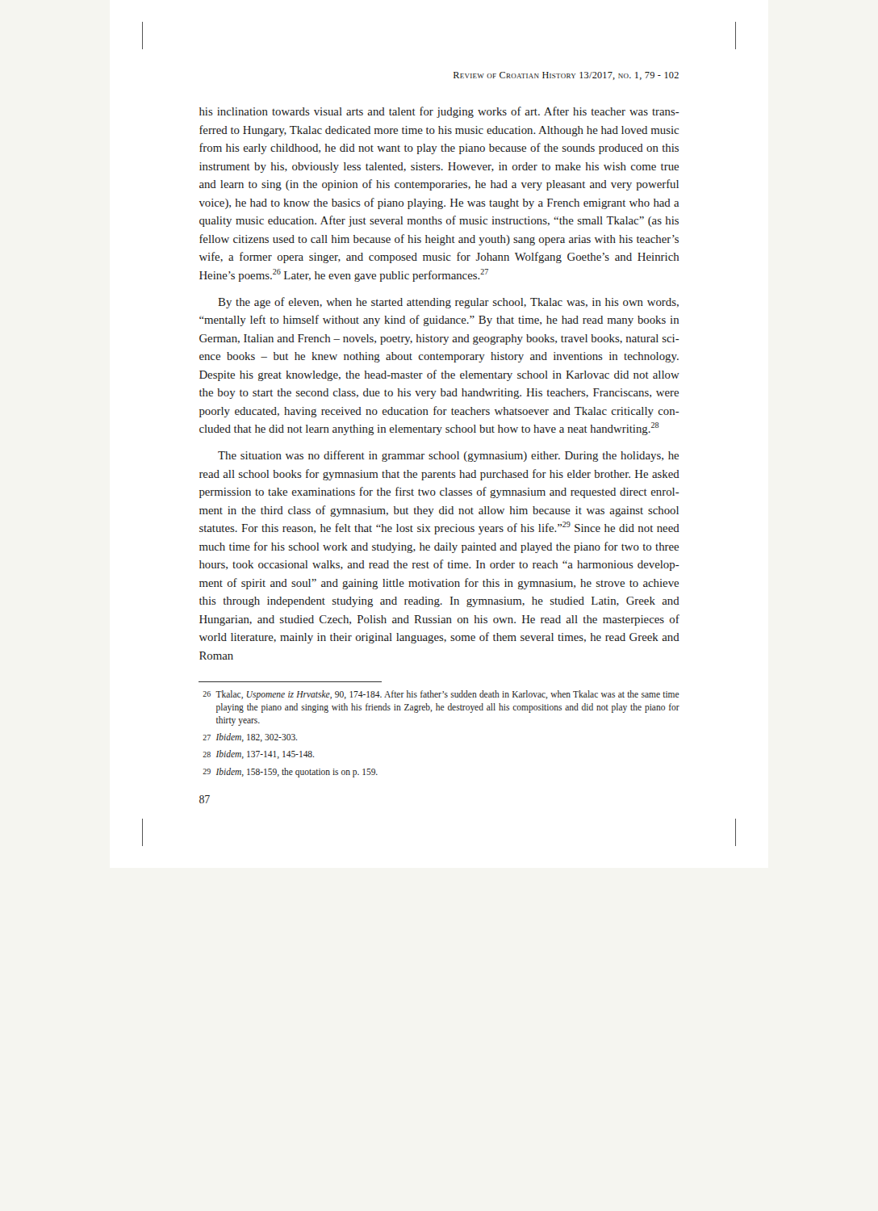Review of Croatian History 13/2017, no. 1, 79 - 102
his inclination towards visual arts and talent for judging works of art. After his teacher was transferred to Hungary, Tkalac dedicated more time to his music education. Although he had loved music from his early childhood, he did not want to play the piano because of the sounds produced on this instrument by his, obviously less talented, sisters. However, in order to make his wish come true and learn to sing (in the opinion of his contemporaries, he had a very pleasant and very powerful voice), he had to know the basics of piano playing. He was taught by a French emigrant who had a quality music education. After just several months of music instructions, “the small Tkalac” (as his fellow citizens used to call him because of his height and youth) sang opera arias with his teacher’s wife, a former opera singer, and composed music for Johann Wolfgang Goethe’s and Heinrich Heine’s poems.26 Later, he even gave public performances.27
By the age of eleven, when he started attending regular school, Tkalac was, in his own words, “mentally left to himself without any kind of guidance.” By that time, he had read many books in German, Italian and French – novels, poetry, history and geography books, travel books, natural science books – but he knew nothing about contemporary history and inventions in technology. Despite his great knowledge, the head-master of the elementary school in Karlovac did not allow the boy to start the second class, due to his very bad handwriting. His teachers, Franciscans, were poorly educated, having received no education for teachers whatsoever and Tkalac critically concluded that he did not learn anything in elementary school but how to have a neat handwriting.28
The situation was no different in grammar school (gymnasium) either. During the holidays, he read all school books for gymnasium that the parents had purchased for his elder brother. He asked permission to take examinations for the first two classes of gymnasium and requested direct enrolment in the third class of gymnasium, but they did not allow him because it was against school statutes. For this reason, he felt that “he lost six precious years of his life.”29 Since he did not need much time for his school work and studying, he daily painted and played the piano for two to three hours, took occasional walks, and read the rest of time. In order to reach “a harmonious development of spirit and soul” and gaining little motivation for this in gymnasium, he strove to achieve this through independent studying and reading. In gymnasium, he studied Latin, Greek and Hungarian, and studied Czech, Polish and Russian on his own. He read all the masterpieces of world literature, mainly in their original languages, some of them several times, he read Greek and Roman
26
Tkalac, Uspomene iz Hrvatske, 90, 174-184. After his father’s sudden death in Karlovac, when Tkalac was at the same time playing the piano and singing with his friends in Zagreb, he destroyed all his compositions and did not play the piano for thirty years.
27
Ibidem, 182, 302-303.
28
Ibidem, 137-141, 145-148.
29
Ibidem, 158-159, the quotation is on p. 159.
87